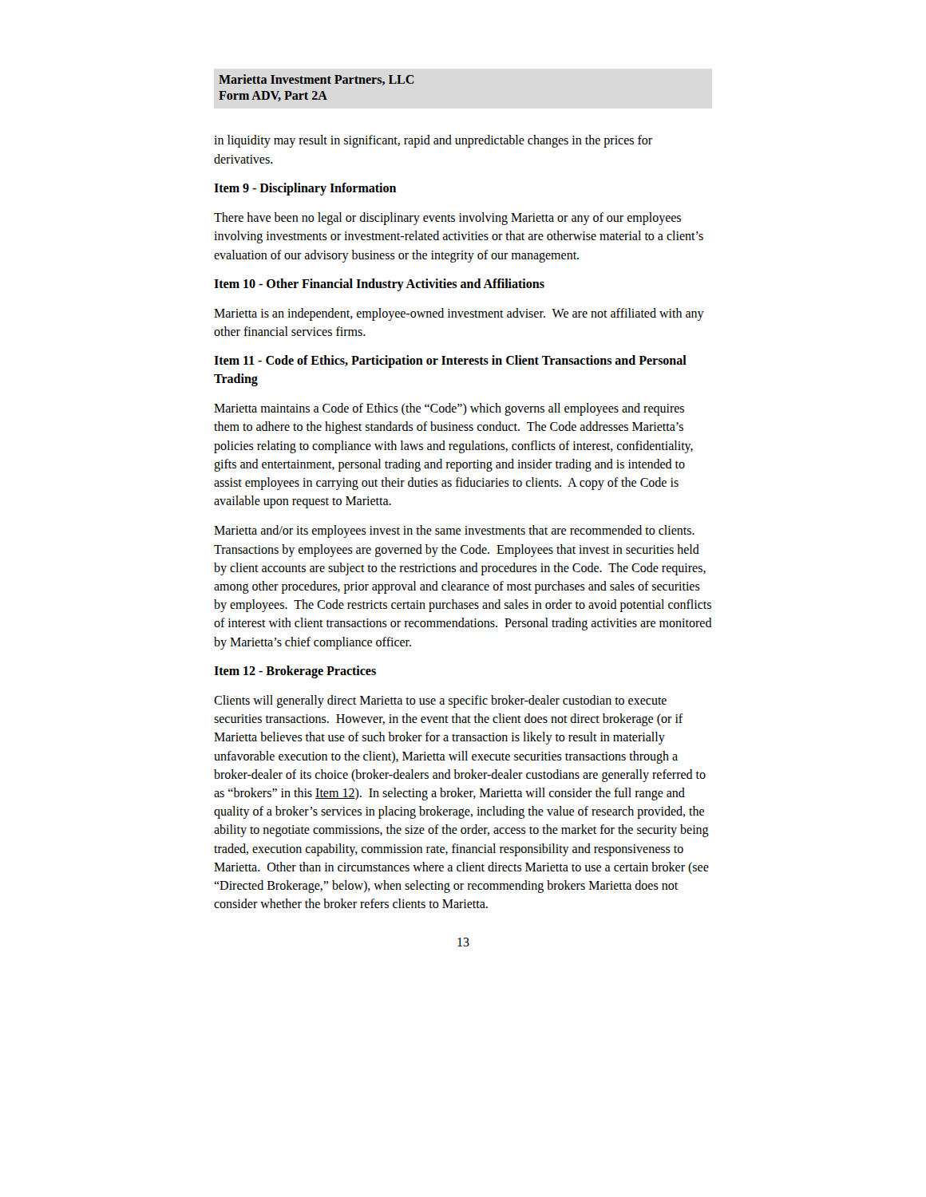Marietta Investment Partners, LLC
Form ADV, Part 2A
in liquidity may result in significant, rapid and unpredictable changes in the prices for derivatives.
Item 9 - Disciplinary Information
There have been no legal or disciplinary events involving Marietta or any of our employees involving investments or investment-related activities or that are otherwise material to a client’s evaluation of our advisory business or the integrity of our management.
Item 10 - Other Financial Industry Activities and Affiliations
Marietta is an independent, employee-owned investment adviser. We are not affiliated with any other financial services firms.
Item 11 - Code of Ethics, Participation or Interests in Client Transactions and Personal Trading
Marietta maintains a Code of Ethics (the “Code”) which governs all employees and requires them to adhere to the highest standards of business conduct. The Code addresses Marietta’s policies relating to compliance with laws and regulations, conflicts of interest, confidentiality, gifts and entertainment, personal trading and reporting and insider trading and is intended to assist employees in carrying out their duties as fiduciaries to clients. A copy of the Code is available upon request to Marietta.
Marietta and/or its employees invest in the same investments that are recommended to clients. Transactions by employees are governed by the Code. Employees that invest in securities held by client accounts are subject to the restrictions and procedures in the Code. The Code requires, among other procedures, prior approval and clearance of most purchases and sales of securities by employees. The Code restricts certain purchases and sales in order to avoid potential conflicts of interest with client transactions or recommendations. Personal trading activities are monitored by Marietta’s chief compliance officer.
Item 12 - Brokerage Practices
Clients will generally direct Marietta to use a specific broker-dealer custodian to execute securities transactions. However, in the event that the client does not direct brokerage (or if Marietta believes that use of such broker for a transaction is likely to result in materially unfavorable execution to the client), Marietta will execute securities transactions through a broker-dealer of its choice (broker-dealers and broker-dealer custodians are generally referred to as “brokers” in this Item 12). In selecting a broker, Marietta will consider the full range and quality of a broker’s services in placing brokerage, including the value of research provided, the ability to negotiate commissions, the size of the order, access to the market for the security being traded, execution capability, commission rate, financial responsibility and responsiveness to Marietta. Other than in circumstances where a client directs Marietta to use a certain broker (see “Directed Brokerage,” below), when selecting or recommending brokers Marietta does not consider whether the broker refers clients to Marietta.
13